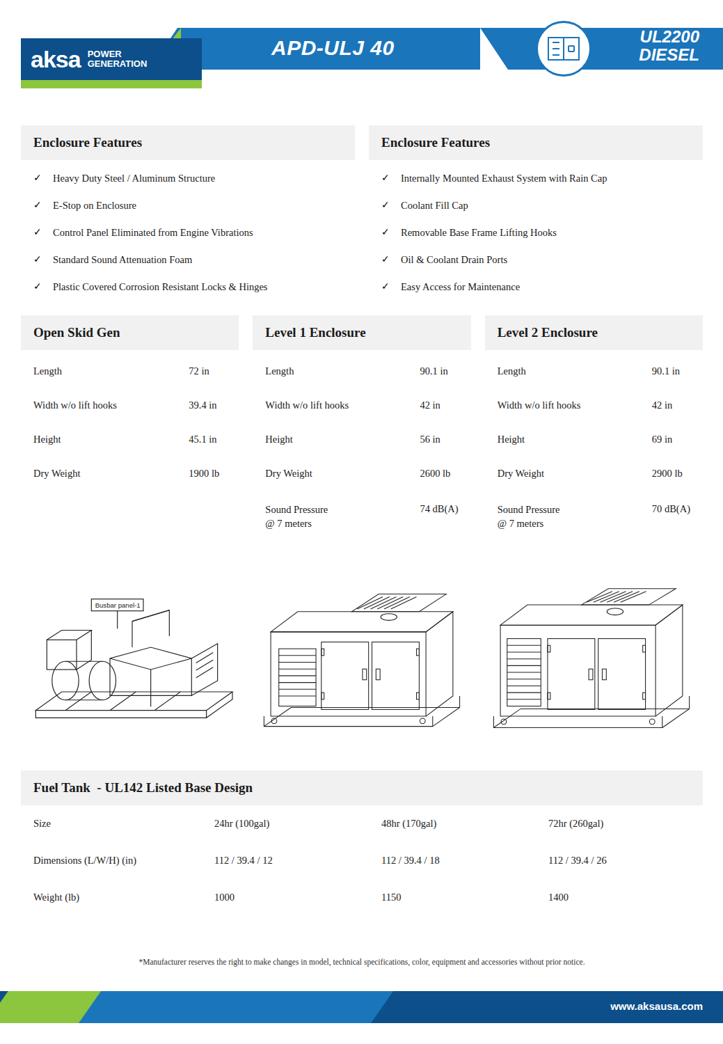aksa POWER GENERATION
APD-ULJ 40
UL2200
DIESEL
Enclosure Features
Heavy Duty Steel / Aluminum Structure
E-Stop on Enclosure
Control Panel Eliminated from Engine Vibrations
Standard Sound Attenuation Foam
Plastic Covered Corrosion Resistant Locks & Hinges
Enclosure Features
Internally Mounted Exhaust System with Rain Cap
Coolant Fill Cap
Removable Base Frame Lifting Hooks
Oil & Coolant Drain Ports
Easy Access for Maintenance
Open Skid Gen
| Length | 72 in |
| Width w/o lift hooks | 39.4 in |
| Height | 45.1 in |
| Dry Weight | 1900 lb |
Level 1 Enclosure
| Length | 90.1 in |
| Width w/o lift hooks | 42 in |
| Height | 56 in |
| Dry Weight | 2600 lb |
| Sound Pressure @ 7 meters | 74 dB(A) |
Level 2 Enclosure
| Length | 90.1 in |
| Width w/o lift hooks | 42 in |
| Height | 69 in |
| Dry Weight | 2900 lb |
| Sound Pressure @ 7 meters | 70 dB(A) |
Busbar panel-1
Fuel Tank - UL142 Listed Base Design
| Size | 24hr (100gal) | 48hr (170gal) | 72hr (260gal) |
| Dimensions (L/W/H) (in) | 112 / 39.4 / 12 | 112 / 39.4 / 18 | 112 / 39.4 / 26 |
| Weight (lb) | 1000 | 1150 | 1400 |
*Manufacturer reserves the right to make changes in model, technical specifications, color, equipment and accessories without prior notice.
www.aksausa.com